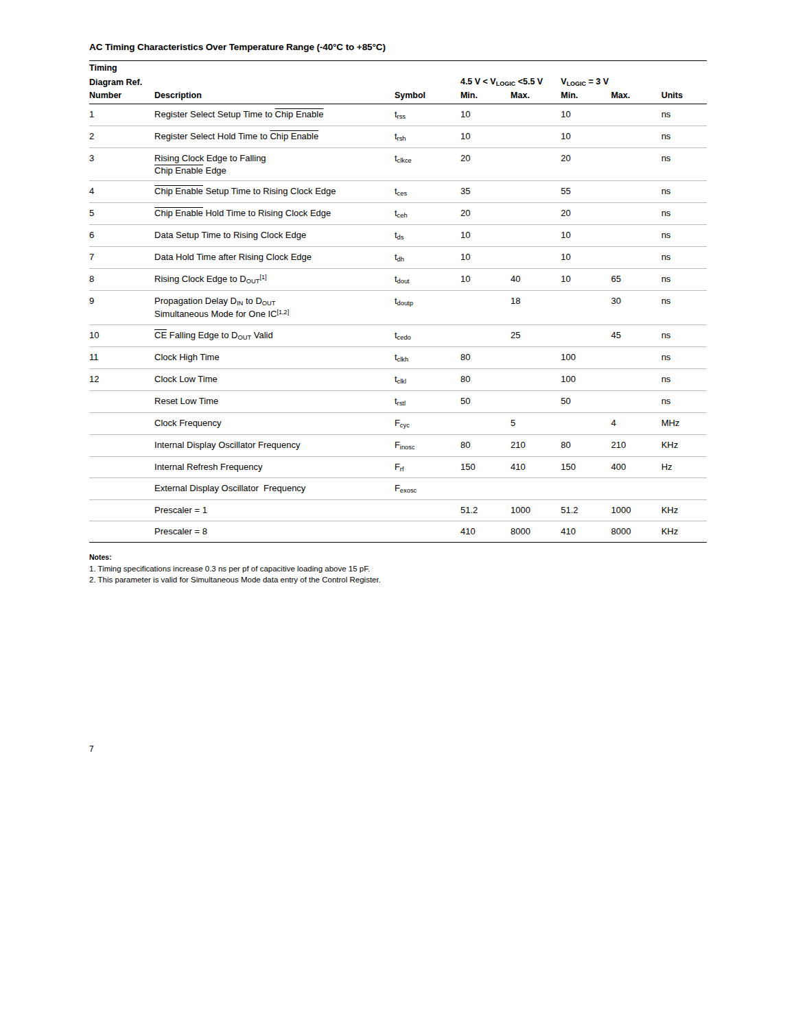AC Timing Characteristics Over Temperature Range (-40°C to +85°C)
| Timing | | | | | |
| --- | --- | --- | --- | --- | --- |
| Diagram Ref. | | | 4.5 V < V LOGIC <5.5 V | V LOGIC = 3 V | |
| Number | Description | Symbol | Min. | Max. | Min. | Max. | Units |
| 1 | Register Select Setup Time to Chip Enable | t rss | 10 | | 10 | | ns |
| 2 | Register Select Hold Time to Chip Enable | t rsh | 10 | | 10 | | ns |
| 3 | Rising Clock Edge to Falling Chip Enable Edge | t clkce | 20 | | 20 | | ns |
| 4 | Chip Enable Setup Time to Rising Clock Edge | t ces | 35 | | 55 | | ns |
| 5 | Chip Enable Hold Time to Rising Clock Edge | t ceh | 20 | | 20 | | ns |
| 6 | Data Setup Time to Rising Clock Edge | t ds | 10 | | 10 | | ns |
| 7 | Data Hold Time after Rising Clock Edge | t dh | 10 | | 10 | | ns |
| 8 | Rising Clock Edge to D OUT [1] | t dout | 10 | 40 | 10 | 65 | ns |
| 9 | Propagation Delay D IN to D OUT Simultaneous Mode for One IC [1,2] | t doutp | | 18 | | 30 | ns |
| 10 | CE Falling Edge to D OUT Valid | t cedo | | 25 | | 45 | ns |
| 11 | Clock High Time | t clkh | 80 | | 100 | | ns |
| 12 | Clock Low Time | t clkl | 80 | | 100 | | ns |
| | Reset Low Time | t rstl | 50 | | 50 | | ns |
| | Clock Frequency | F cyc | | 5 | | 4 | MHz |
| | Internal Display Oscillator Frequency | F inosc | 80 | 210 | 80 | 210 | KHz |
| | Internal Refresh Frequency | F rf | 150 | 410 | 150 | 400 | Hz |
| | External Display Oscillator Frequency | F exosc | | | | | |
| | Prescaler = 1 | | 51.2 | 1000 | 51.2 | 1000 | KHz |
| | Prescaler = 8 | | 410 | 8000 | 410 | 8000 | KHz |
Notes:
1. Timing specifications increase 0.3 ns per pf of capacitive loading above 15 pF.
2. This parameter is valid for Simultaneous Mode data entry of the Control Register.
7